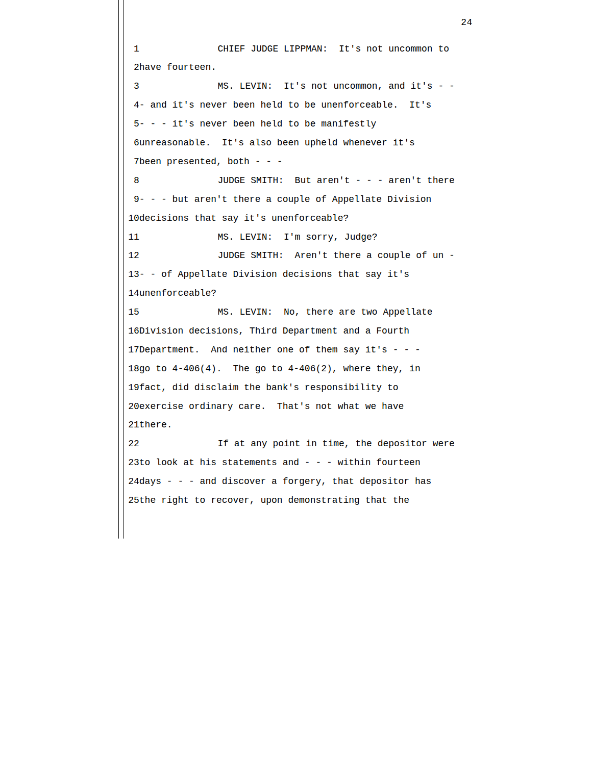24
| 1 | CHIEF JUDGE LIPPMAN: It's not uncommon to |
| 2 | have fourteen. |
| 3 | MS. LEVIN: It's not uncommon, and it's - - |
| 4 | - and it's never been held to be unenforceable. It's |
| 5 | - - - it's never been held to be manifestly |
| 6 | unreasonable. It's also been upheld whenever it's |
| 7 | been presented, both - - - |
| 8 | JUDGE SMITH: But aren't - - - aren't there |
| 9 | - - - but aren't there a couple of Appellate Division |
| 10 | decisions that say it's unenforceable? |
| 11 | MS. LEVIN: I'm sorry, Judge? |
| 12 | JUDGE SMITH: Aren't there a couple of un - |
| 13 | - - of Appellate Division decisions that say it's |
| 14 | unenforceable? |
| 15 | MS. LEVIN: No, there are two Appellate |
| 16 | Division decisions, Third Department and a Fourth |
| 17 | Department. And neither one of them say it's - - - |
| 18 | go to 4-406(4). The go to 4-406(2), where they, in |
| 19 | fact, did disclaim the bank's responsibility to |
| 20 | exercise ordinary care. That's not what we have |
| 21 | there. |
| 22 | If at any point in time, the depositor were |
| 23 | to look at his statements and - - - within fourteen |
| 24 | days - - - and discover a forgery, that depositor has |
| 25 | the right to recover, upon demonstrating that the |